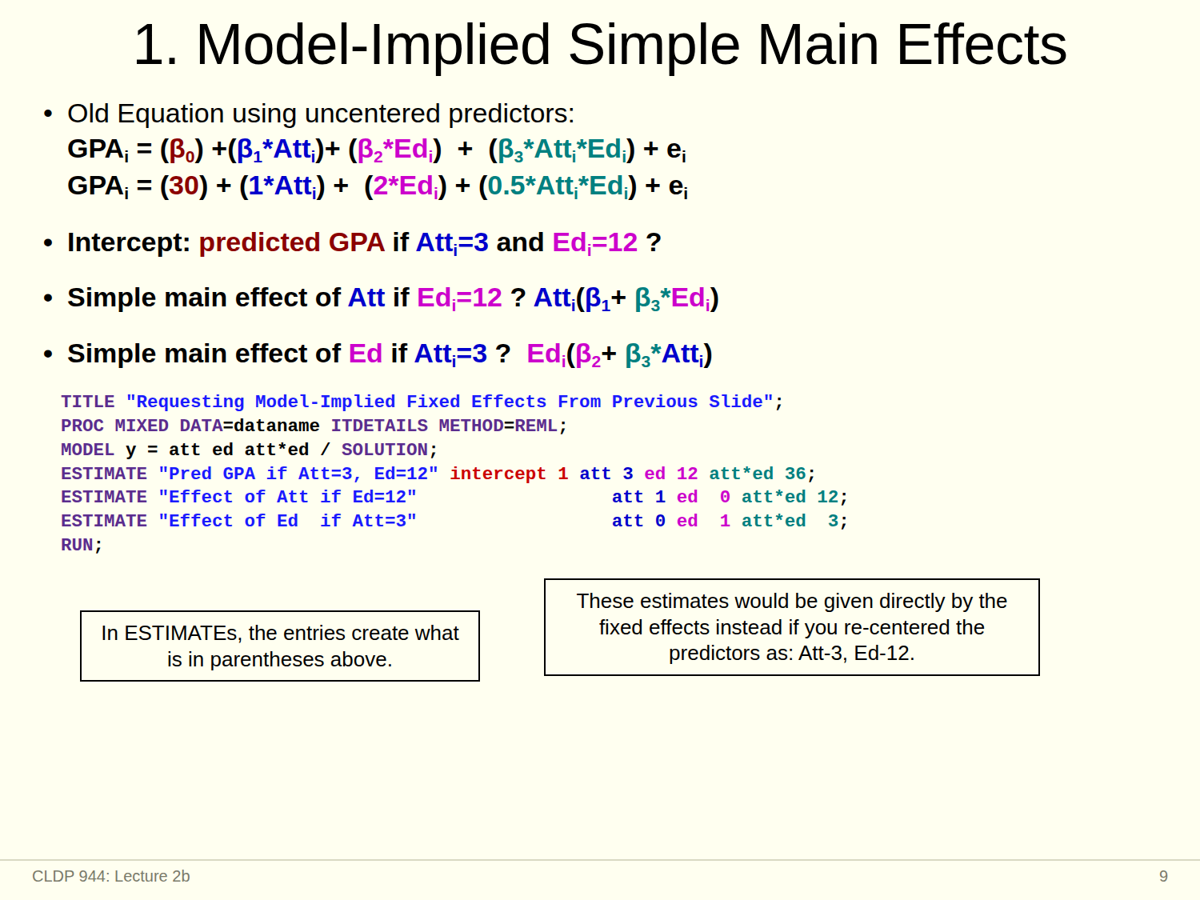1. Model-Implied Simple Main Effects
Old Equation using uncentered predictors:
GPAi = (β0) +(β1*Atti)+ (β2*Edi) + (β3*Atti*Edi) + ei
GPAi = (30) + (1*Atti) + (2*Edi) + (0.5*Atti*Edi) + ei
Intercept: predicted GPA if Atti=3 and Edi=12 ?
Simple main effect of Att if Edi=12 ? Atti(β1+ β3*Edi)
Simple main effect of Ed if Atti=3 ? Edi(β2+ β3*Atti)
TITLE "Requesting Model-Implied Fixed Effects From Previous Slide"; PROC MIXED DATA=dataname ITDETAILS METHOD=REML; MODEL y = att ed att*ed / SOLUTION; ESTIMATE "Pred GPA if Att=3, Ed=12" intercept 1 att 3 ed 12 att*ed 36; ESTIMATE "Effect of Att if Ed=12" att 1 ed 0 att*ed 12; ESTIMATE "Effect of Ed if Att=3" att 0 ed 1 att*ed 3; RUN;
In ESTIMATEs, the entries create what is in parentheses above.
These estimates would be given directly by the fixed effects instead if you re-centered the predictors as: Att-3, Ed-12.
CLDP 944: Lecture 2b 9